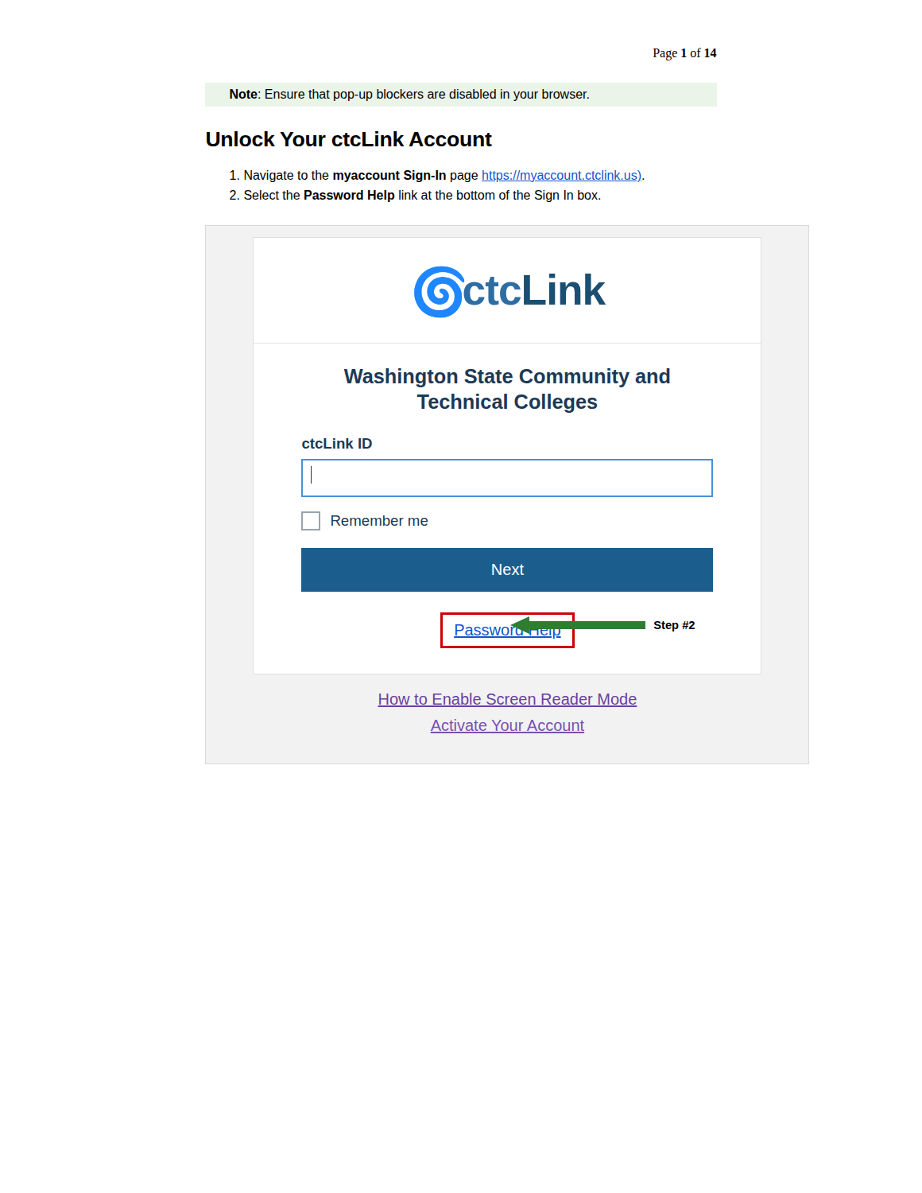Page 1 of 14
Note: Ensure that pop-up blockers are disabled in your browser.
Unlock Your ctcLink Account
Navigate to the myaccount Sign-In page https://myaccount.ctclink.us).
Select the Password Help link at the bottom of the Sign In box.
🌀ctc Link
Washington State Community and
Technical Colleges
ctcLink ID
Remember me
Next
Password Help
Step #2
How to Enable Screen Reader Mode Activate Your Account